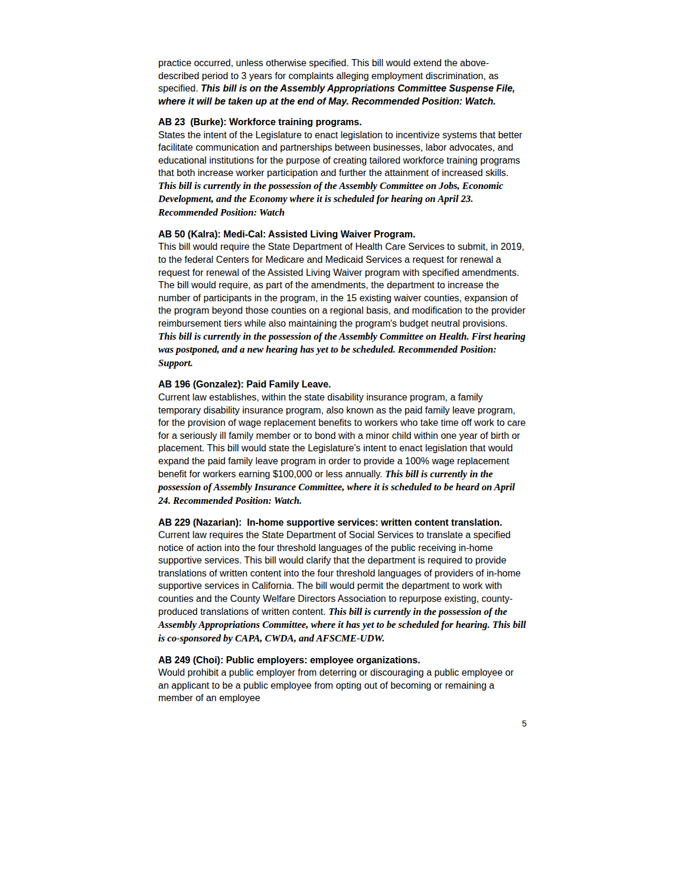practice occurred, unless otherwise specified. This bill would extend the above-described period to 3 years for complaints alleging employment discrimination, as specified. This bill is on the Assembly Appropriations Committee Suspense File, where it will be taken up at the end of May. Recommended Position: Watch.
AB 23 (Burke): Workforce training programs.
States the intent of the Legislature to enact legislation to incentivize systems that better facilitate communication and partnerships between businesses, labor advocates, and educational institutions for the purpose of creating tailored workforce training programs that both increase worker participation and further the attainment of increased skills. This bill is currently in the possession of the Assembly Committee on Jobs, Economic Development, and the Economy where it is scheduled for hearing on April 23. Recommended Position: Watch
AB 50 (Kalra): Medi-Cal: Assisted Living Waiver Program.
This bill would require the State Department of Health Care Services to submit, in 2019, to the federal Centers for Medicare and Medicaid Services a request for renewal a request for renewal of the Assisted Living Waiver program with specified amendments. The bill would require, as part of the amendments, the department to increase the number of participants in the program, in the 15 existing waiver counties, expansion of the program beyond those counties on a regional basis, and modification to the provider reimbursement tiers while also maintaining the program's budget neutral provisions. This bill is currently in the possession of the Assembly Committee on Health. First hearing was postponed, and a new hearing has yet to be scheduled. Recommended Position: Support.
AB 196 (Gonzalez): Paid Family Leave.
Current law establishes, within the state disability insurance program, a family temporary disability insurance program, also known as the paid family leave program, for the provision of wage replacement benefits to workers who take time off work to care for a seriously ill family member or to bond with a minor child within one year of birth or placement. This bill would state the Legislature's intent to enact legislation that would expand the paid family leave program in order to provide a 100% wage replacement benefit for workers earning $100,000 or less annually. This bill is currently in the possession of Assembly Insurance Committee, where it is scheduled to be heard on April 24. Recommended Position: Watch.
AB 229 (Nazarian): In-home supportive services: written content translation.
Current law requires the State Department of Social Services to translate a specified notice of action into the four threshold languages of the public receiving in-home supportive services. This bill would clarify that the department is required to provide translations of written content into the four threshold languages of providers of in-home supportive services in California. The bill would permit the department to work with counties and the County Welfare Directors Association to repurpose existing, county-produced translations of written content. This bill is currently in the possession of the Assembly Appropriations Committee, where it has yet to be scheduled for hearing. This bill is co-sponsored by CAPA, CWDA, and AFSCME-UDW.
AB 249 (Choi): Public employers: employee organizations.
Would prohibit a public employer from deterring or discouraging a public employee or an applicant to be a public employee from opting out of becoming or remaining a member of an employee
5